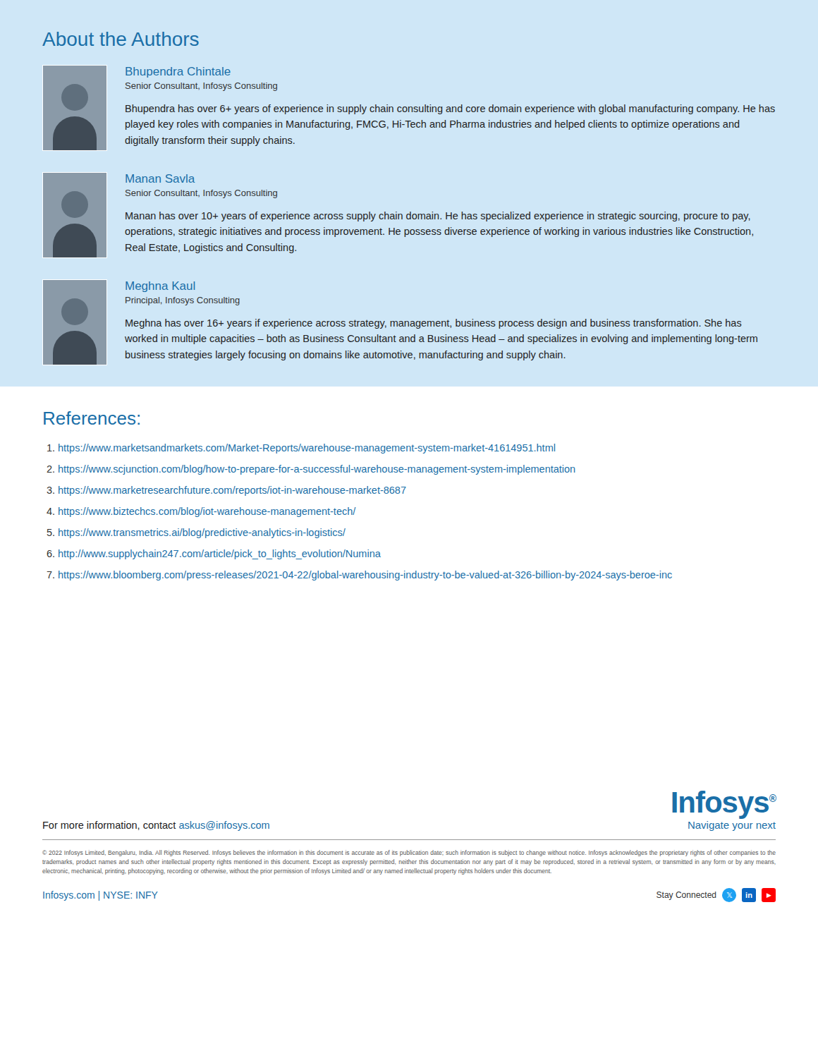About the Authors
Bhupendra Chintale
Senior Consultant, Infosys Consulting
Bhupendra has over 6+ years of experience in supply chain consulting and core domain experience with global manufacturing company. He has played key roles with companies in Manufacturing, FMCG, Hi-Tech and Pharma industries and helped clients to optimize operations and digitally transform their supply chains.
Manan Savla
Senior Consultant, Infosys Consulting
Manan has over 10+ years of experience across supply chain domain. He has specialized experience in strategic sourcing, procure to pay, operations, strategic initiatives and process improvement. He possess diverse experience of working in various industries like Construction, Real Estate, Logistics and Consulting.
Meghna Kaul
Principal, Infosys Consulting
Meghna has over 16+ years if experience across strategy, management, business process design and business transformation. She has worked in multiple capacities – both as Business Consultant and a Business Head – and specializes in evolving and implementing long-term business strategies largely focusing on domains like automotive, manufacturing and supply chain.
References:
https://www.marketsandmarkets.com/Market-Reports/warehouse-management-system-market-41614951.html
https://www.scjunction.com/blog/how-to-prepare-for-a-successful-warehouse-management-system-implementation
https://www.marketresearchfuture.com/reports/iot-in-warehouse-market-8687
https://www.biztechcs.com/blog/iot-warehouse-management-tech/
https://www.transmetrics.ai/blog/predictive-analytics-in-logistics/
http://www.supplychain247.com/article/pick_to_lights_evolution/Numina
https://www.bloomberg.com/press-releases/2021-04-22/global-warehousing-industry-to-be-valued-at-326-billion-by-2024-says-beroe-inc
For more information, contact askus@infosys.com
Infosys®
Navigate your next
© 2022 Infosys Limited, Bengaluru, India. All Rights Reserved. Infosys believes the information in this document is accurate as of its publication date; such information is subject to change without notice. Infosys acknowledges the proprietary rights of other companies to the trademarks, product names and such other intellectual property rights mentioned in this document. Except as expressly permitted, neither this documentation nor any part of it may be reproduced, stored in a retrieval system, or transmitted in any form or by any means, electronic, mechanical, printing, photocopying, recording or otherwise, without the prior permission of Infosys Limited and/ or any named intellectual property rights holders under this document.
Infosys.com | NYSE: INFY
Stay Connected